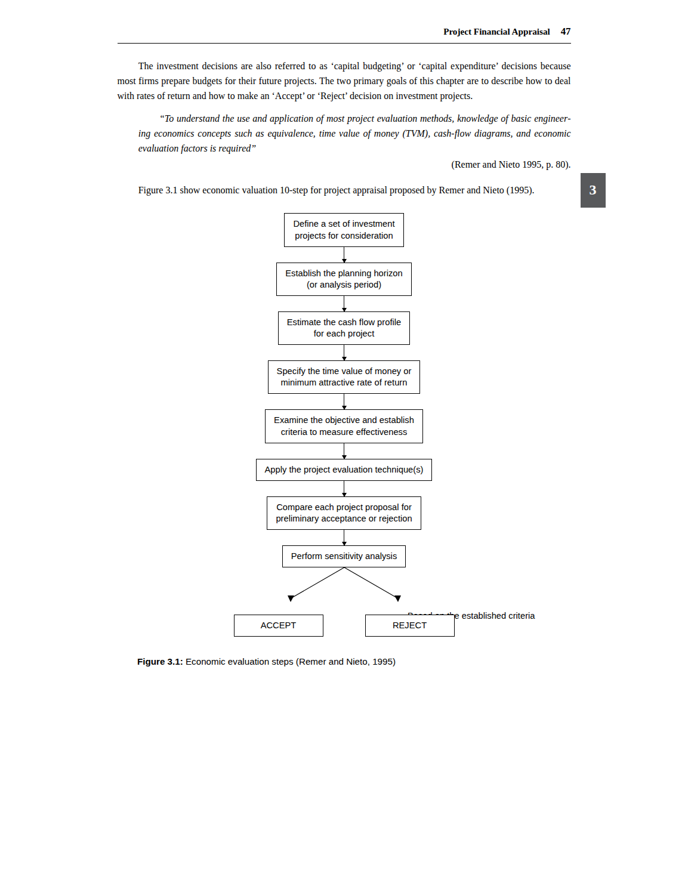Project Financial Appraisal 47
3
The investment decisions are also referred to as ‘capital budgeting’ or ‘capital expenditure’ decisions because most firms prepare budgets for their future projects. The two primary goals of this chapter are to describe how to deal with rates of return and how to make an ‘Accept’ or ‘Reject’ decision on investment projects.
“To understand the use and application of most project evaluation methods, knowledge of basic engineering economics concepts such as equivalence, time value of money (TVM), cash-flow diagrams, and economic evaluation factors is required”
(Remer and Nieto 1995, p. 80).
Figure 3.1 show economic valuation 10-step for project appraisal proposed by Remer and Nieto (1995).
Define a set of investment
projects for consideration
Establish the planning horizon
(or analysis period)
Estimate the cash flow profile
for each project
Specify the time value of money or
minimum attractive rate of return
Examine the objective and establish
criteria to measure effectiveness
Apply the project evaluation technique(s)
Compare each project proposal for
preliminary acceptance or rejection
Perform sensitivity analysis
Based on the established criteria
ACCEPT
REJECT
Figure 3.1: Economic evaluation steps (Remer and Nieto, 1995)